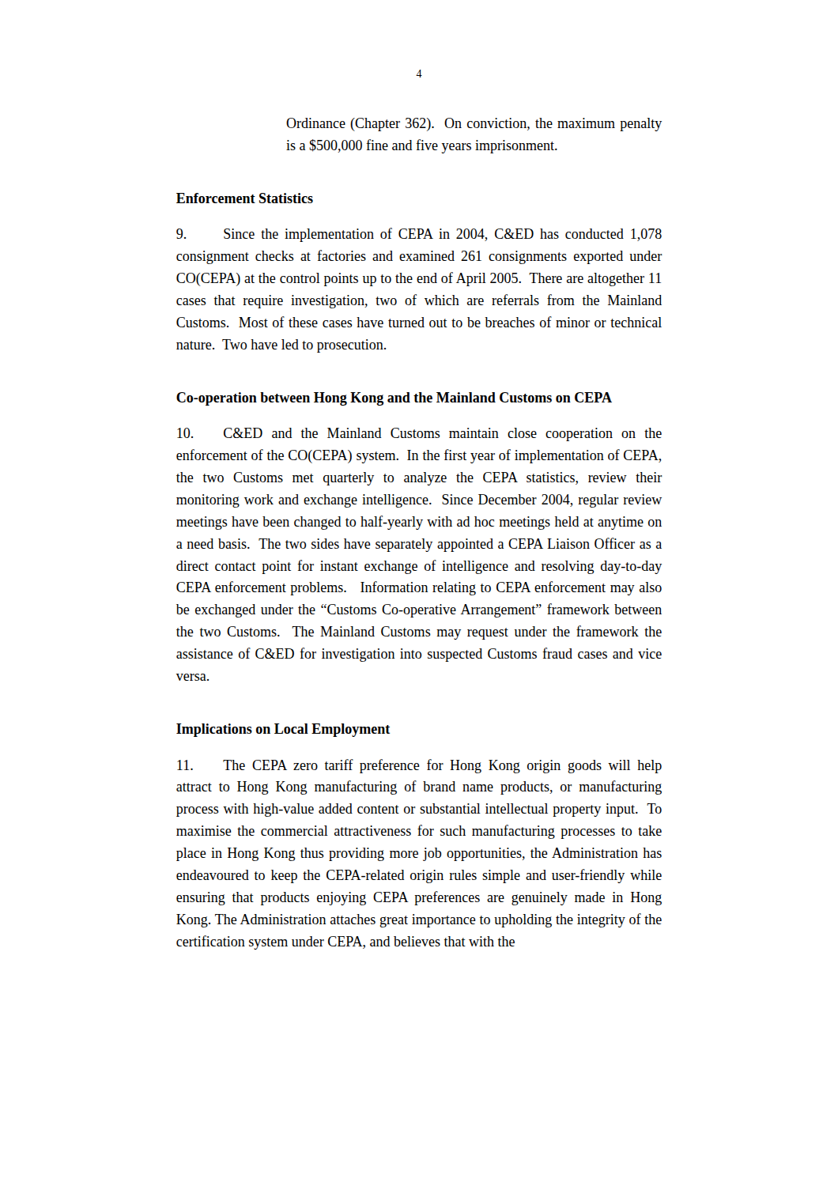4
Ordinance (Chapter 362). On conviction, the maximum penalty is a $500,000 fine and five years imprisonment.
Enforcement Statistics
9. Since the implementation of CEPA in 2004, C&ED has conducted 1,078 consignment checks at factories and examined 261 consignments exported under CO(CEPA) at the control points up to the end of April 2005. There are altogether 11 cases that require investigation, two of which are referrals from the Mainland Customs. Most of these cases have turned out to be breaches of minor or technical nature. Two have led to prosecution.
Co-operation between Hong Kong and the Mainland Customs on CEPA
10. C&ED and the Mainland Customs maintain close cooperation on the enforcement of the CO(CEPA) system. In the first year of implementation of CEPA, the two Customs met quarterly to analyze the CEPA statistics, review their monitoring work and exchange intelligence. Since December 2004, regular review meetings have been changed to half-yearly with ad hoc meetings held at anytime on a need basis. The two sides have separately appointed a CEPA Liaison Officer as a direct contact point for instant exchange of intelligence and resolving day-to-day CEPA enforcement problems. Information relating to CEPA enforcement may also be exchanged under the “Customs Co-operative Arrangement” framework between the two Customs. The Mainland Customs may request under the framework the assistance of C&ED for investigation into suspected Customs fraud cases and vice versa.
Implications on Local Employment
11. The CEPA zero tariff preference for Hong Kong origin goods will help attract to Hong Kong manufacturing of brand name products, or manufacturing process with high-value added content or substantial intellectual property input. To maximise the commercial attractiveness for such manufacturing processes to take place in Hong Kong thus providing more job opportunities, the Administration has endeavoured to keep the CEPA-related origin rules simple and user-friendly while ensuring that products enjoying CEPA preferences are genuinely made in Hong Kong. The Administration attaches great importance to upholding the integrity of the certification system under CEPA, and believes that with the